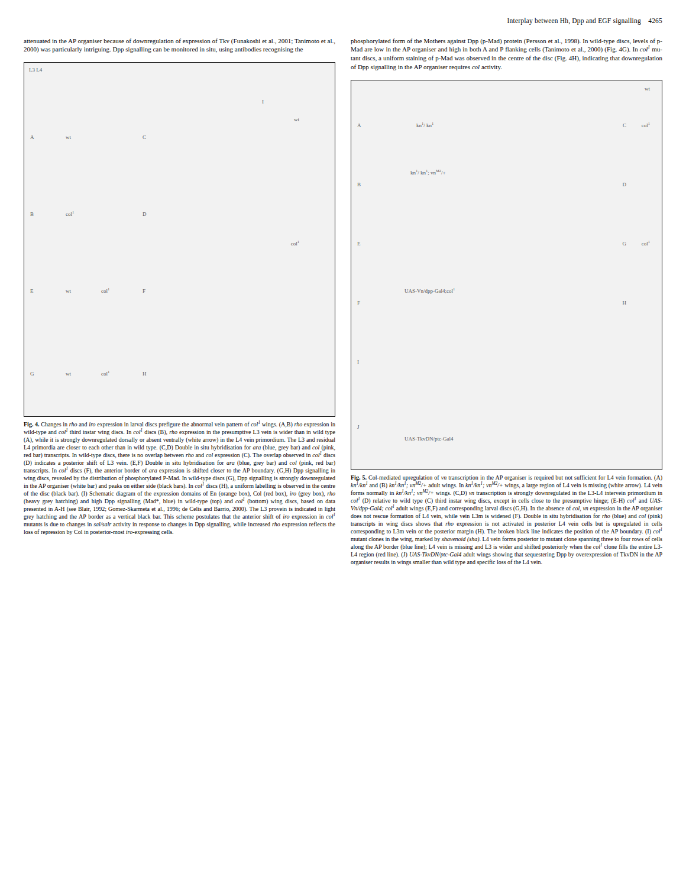Interplay between Hh, Dpp and EGF signalling 4265
attenuated in the AP organiser because of downregulation of expression of Tkv (Funakoshi et al., 2001; Tanimoto et al., 2000) was particularly intriguing. Dpp signalling can be monitored in situ, using antibodies recognising the
L3 L4 A wt C B col1 D E wt col1 F G wt col1 H I wt col1
Fig. 4. Changes in rho and iro expression in larval discs prefigure the abnormal vein pattern of col1 wings. (A,B) rho expression in wild-type and col1 third instar wing discs. In col1 discs (B), rho expression in the presumptive L3 vein is wider than in wild type (A), while it is strongly downregulated dorsally or absent ventrally (white arrow) in the L4 vein primordium. The L3 and residual L4 primordia are closer to each other than in wild type. (C,D) Double in situ hybridisation for ara (blue, grey bar) and col (pink, red bar) transcripts. In wild-type discs, there is no overlap between rho and col expression (C). The overlap observed in col1 discs (D) indicates a posterior shift of L3 vein. (E,F) Double in situ hybridisation for ara (blue, grey bar) and col (pink, red bar) transcripts. In col1 discs (F), the anterior border of ara expression is shifted closer to the AP boundary. (G,H) Dpp signalling in wing discs, revealed by the distribution of phosphorylated P-Mad. In wild-type discs (G), Dpp signalling is strongly downregulated in the AP organiser (white bar) and peaks on either side (black bars). In col1 discs (H), a uniform labelling is observed in the centre of the disc (black bar). (I) Schematic diagram of the expression domains of En (orange box), Col (red box), iro (grey box), rho (heavy grey hatching) and high Dpp signalling (Mad*, blue) in wild-type (top) and col1 (bottom) wing discs, based on data presented in A-H (see Blair, 1992; Gomez-Skarmeta et al., 1996; de Celis and Barrio, 2000). The L3 provein is indicated in light grey hatching and the AP border as a vertical black bar. This scheme postulates that the anterior shift of iro expression in col1 mutants is due to changes in sal/salr activity in response to changes in Dpp signalling, while increased rho expression reflects the loss of repression by Col in posterior-most iro-expressing cells.
phosphorylated form of the Mothers against Dpp (p-Mad) protein (Persson et al., 1998). In wild-type discs, levels of p-Mad are low in the AP organiser and high in both A and P flanking cells (Tanimoto et al., 2000) (Fig. 4G). In col1 mutant discs, a uniform staining of p-Mad was observed in the centre of the disc (Fig. 4H), indicating that downregulation of Dpp signalling in the AP organiser requires col activity.
wt A kn1/ kn1 C col1 B kn1/ kn1; vnM2/+ D E G col1 F UAS-Vn/dpp-Gal4;col1 H I J UAS-TkvDN/ptc-Gal4
Fig. 5. Col-mediated upregulation of vn transcription in the AP organiser is required but not sufficient for L4 vein formation. (A) kn1/kn1 and (B) kn1/kn1; vnM2/+ adult wings. In kn1/kn1; vnM2/+ wings, a large region of L4 vein is missing (white arrow). L4 vein forms normally in kn1/kn1; vnM2/+ wings. (C,D) vn transcription is strongly downregulated in the L3-L4 intervein primordium in col1 (D) relative to wild type (C) third instar wing discs, except in cells close to the presumptive hinge; (E-H) col1 and UAS-Vn/dpp-Gal4; col1 adult wings (E,F) and corresponding larval discs (G,H). In the absence of col, vn expression in the AP organiser does not rescue formation of L4 vein, while vein L3m is widened (F). Double in situ hybridisation for rho (blue) and col (pink) transcripts in wing discs shows that rho expression is not activated in posterior L4 vein cells but is upregulated in cells corresponding to L3m vein or the posterior margin (H). The broken black line indicates the position of the AP boundary. (I) col1 mutant clones in the wing, marked by shavenoid (sha). L4 vein forms posterior to mutant clone spanning three to four rows of cells along the AP border (blue line); L4 vein is missing and L3 is wider and shifted posteriorly when the col1 clone fills the entire L3-L4 region (red line). (J) UAS-TkvDN/ptc-Gal4 adult wings showing that sequestering Dpp by overexpression of TkvDN in the AP organiser results in wings smaller than wild type and specific loss of the L4 vein.